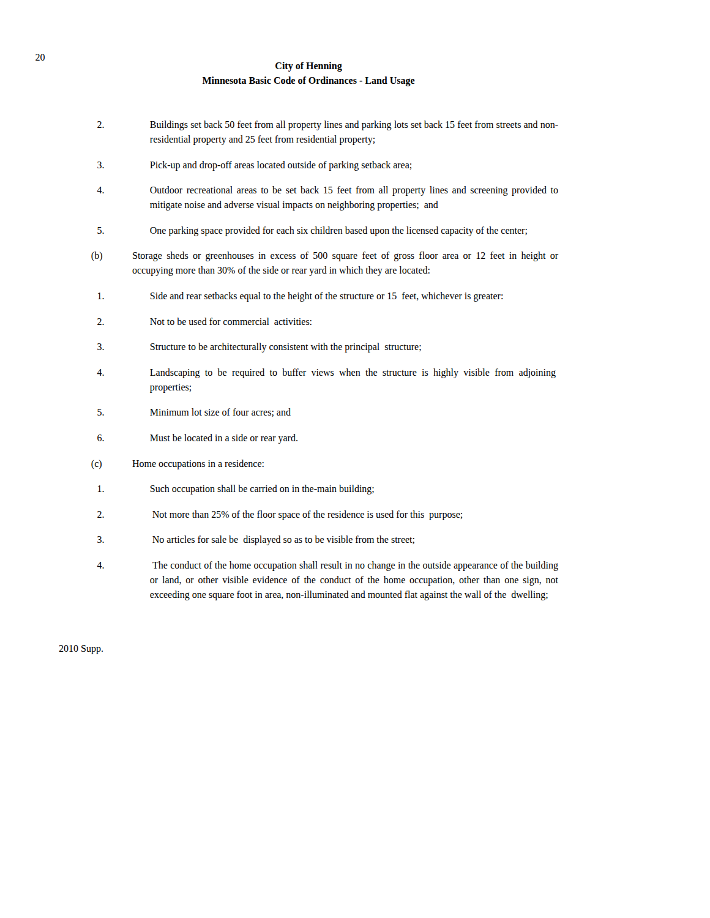20
City of Henning Minnesota Basic Code of Ordinances - Land Usage
2. Buildings set back 50 feet from all property lines and parking lots set back 15 feet from streets and non-residential property and 25 feet from residential property;
3. Pick-up and drop-off areas located outside of parking setback area;
4. Outdoor recreational areas to be set back 15 feet from all property lines and screening provided to mitigate noise and adverse visual impacts on neighboring properties; and
5. One parking space provided for each six children based upon the licensed capacity of the center;
(b) Storage sheds or greenhouses in excess of 500 square feet of gross floor area or 12 feet in height or occupying more than 30% of the side or rear yard in which they are located:
1. Side and rear setbacks equal to the height of the structure or 15 feet, whichever is greater:
2. Not to be used for commercial activities:
3. Structure to be architecturally consistent with the principal structure;
4. Landscaping to be required to buffer views when the structure is highly visible from adjoining properties;
5. Minimum lot size of four acres; and
6. Must be located in a side or rear yard.
(c) Home occupations in a residence:
1. Such occupation shall be carried on in the-main building;
2. Not more than 25% of the floor space of the residence is used for this purpose;
3. No articles for sale be displayed so as to be visible from the street;
4. The conduct of the home occupation shall result in no change in the outside appearance of the building or land, or other visible evidence of the conduct of the home occupation, other than one sign, not exceeding one square foot in area, non-illuminated and mounted flat against the wall of the dwelling;
2010 Supp.